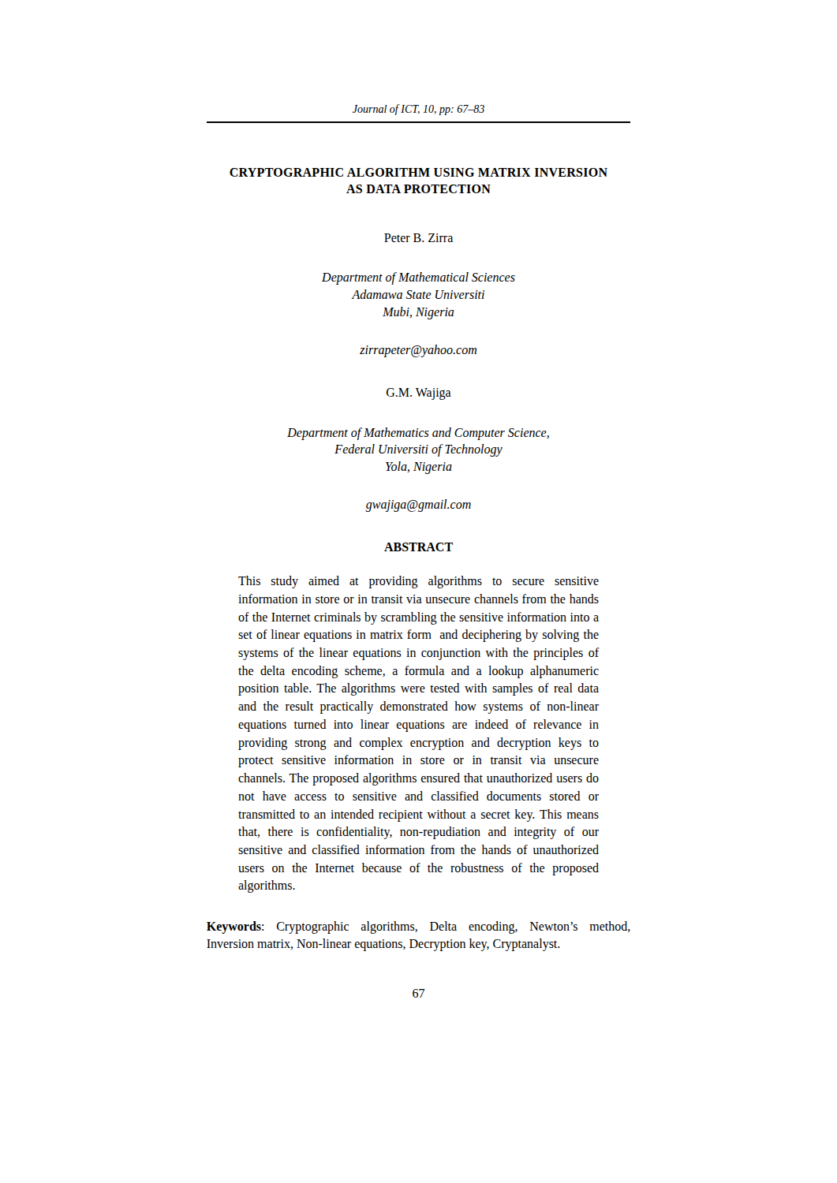Journal of ICT, 10, pp: 67–83
Cryptographic Algorithm Using Matrix Inversion
as Data Protection
Peter B. Zirra
Department of Mathematical Sciences
Adamawa State Universiti
Mubi, Nigeria
zirrapeter@yahoo.com
G.M. Wajiga
Department of Mathematics and Computer Science,
Federal Universiti of Technology
Yola, Nigeria
gwajiga@gmail.com
ABSTRACT
This study aimed at providing algorithms to secure sensitive information in store or in transit via unsecure channels from the hands of the Internet criminals by scrambling the sensitive information into a set of linear equations in matrix form and deciphering by solving the systems of the linear equations in conjunction with the principles of the delta encoding scheme, a formula and a lookup alphanumeric position table. The algorithms were tested with samples of real data and the result practically demonstrated how systems of non-linear equations turned into linear equations are indeed of relevance in providing strong and complex encryption and decryption keys to protect sensitive information in store or in transit via unsecure channels. The proposed algorithms ensured that unauthorized users do not have access to sensitive and classified documents stored or transmitted to an intended recipient without a secret key. This means that, there is confidentiality, non-repudiation and integrity of our sensitive and classified information from the hands of unauthorized users on the Internet because of the robustness of the proposed algorithms.
Keywords: Cryptographic algorithms, Delta encoding, Newton’s method, Inversion matrix, Non-linear equations, Decryption key, Cryptanalyst.
67